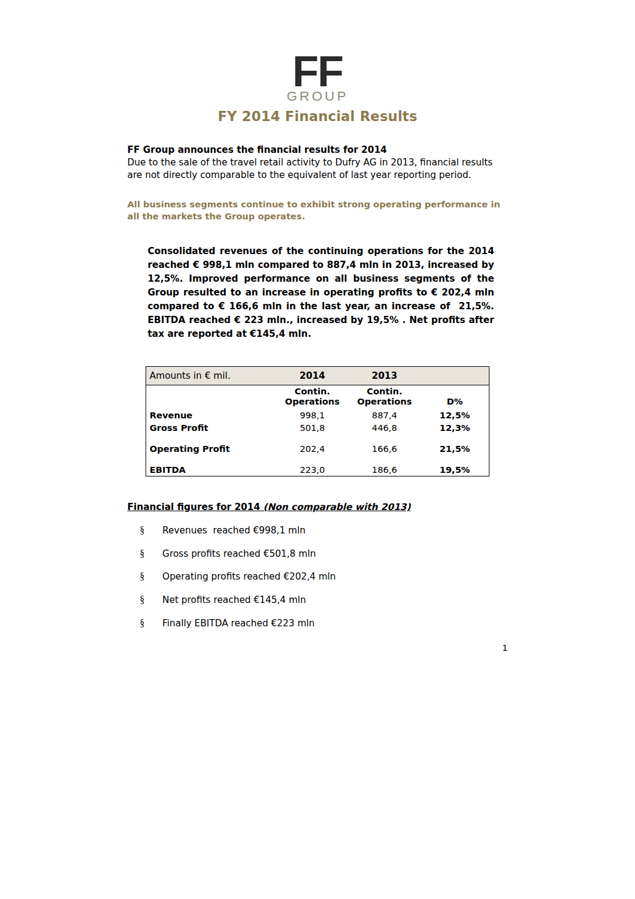FF GROUP
FY 2014 Financial Results
FF Group announces the financial results for 2014
Due to the sale of the travel retail activity to Dufry AG in 2013, financial results are not directly comparable to the equivalent of last year reporting period.
All business segments continue to exhibit strong operating performance in all the markets the Group operates.
Consolidated revenues of the continuing operations for the 2014 reached € 998,1 mln compared to 887,4 mln in 2013, increased by 12,5%. Improved performance on all business segments of the Group resulted to an increase in operating profits to € 202,4 mln compared to € 166,6 mln in the last year, an increase of 21,5%. EBITDA reached € 223 mln., increased by 19,5% . Net profits after tax are reported at €145,4 mln.
| Amounts in € mil. | 2014 | 2013 | |
| | Contin. Operations | Contin. Operations | D% |
| Revenue | 998,1 | 887,4 | 12,5% |
| Gross Profit | 501,8 | 446,8 | 12,3% |
| Operating Profit | 202,4 | 166,6 | 21,5% |
| EBITDA | 223,0 | 186,6 | 19,5% |
Financial figures for 2014 (Non comparable with 2013)
Revenues reached €998,1 mln
Gross profits reached €501,8 mln
Operating profits reached €202,4 mln
Net profits reached €145,4 mln
Finally EBITDA reached €223 mln
1